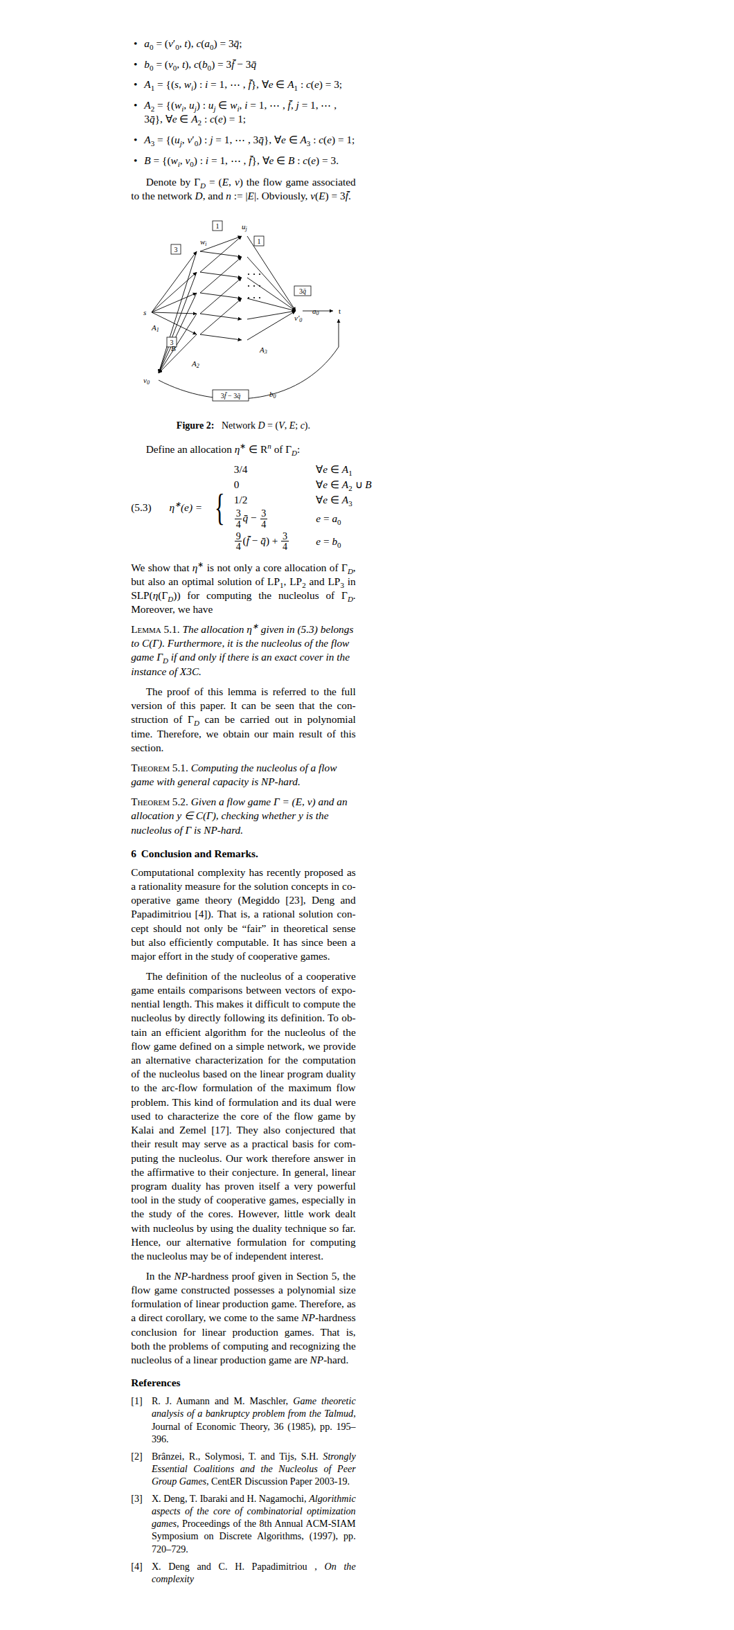a0 = (v′0, t), c(a0) = 3q̄;
b0 = (v0, t), c(b0) = 3f̄ − 3q̄
A1 = {(s, wi) : i = 1, ⋯ , f̄}, ∀e ∈ A1 : c(e) = 3;
A2 = {(wi, uj) : uj ∈ wi, i = 1, ⋯ , f̄, j = 1, ⋯ , 3q̄}, ∀e ∈ A2 : c(e) = 1;
A3 = {(uj, v′0) : j = 1, ⋯ , 3q̄}, ∀e ∈ A3 : c(e) = 1;
B = {(wi, v0) : i = 1, ⋯ , f̄}, ∀e ∈ B : c(e) = 3.
Denote by ΓD = (E, v) the flow game associated to the network D, and n := |E|. Obviously, v(E) = 3f̄.
1 1 3 3q̄ 3 3f̄ − 3q̄ s t wi uj v′0 a0 v0 b0 A1 B A2 A3
Figure 2: Network D = (V, E; c).
Define an allocation η∗ ∈ Rn of ΓD:
(5.3) η∗(e) = {
| 3/4 | ∀ e ∈ A 1 |
| 0 | ∀ e ∈ A 2 ∪ B |
| 1/2 | ∀ e ∈ A 3 |
| 3 4 q̄ − 3 4 | e = a 0 |
| 9 4 ( f̄ − q̄ ) + 3 4 | e = b 0 |
We show that η∗ is not only a core allocation of ΓD, but also an optimal solution of LP1, LP2 and LP3 in SLP(η(ΓD)) for computing the nucleolus of ΓD. Moreover, we have
Lemma 5.1. The allocation η∗ given in (5.3) belongs to C(Γ). Furthermore, it is the nucleolus of the flow game ΓD if and only if there is an exact cover in the instance of X3C.
The proof of this lemma is referred to the full version of this paper. It can be seen that the construction of ΓD can be carried out in polynomial time. Therefore, we obtain our main result of this section.
Theorem 5.1. Computing the nucleolus of a flow game with general capacity is NP-hard.
Theorem 5.2. Given a flow game Γ = (E, v) and an allocation y ∈ C(Γ), checking whether y is the nucleolus of Γ is NP-hard.
6 Conclusion and Remarks.
Computational complexity has recently proposed as a rationality measure for the solution concepts in cooperative game theory (Megiddo [23], Deng and Papadimitriou [4]). That is, a rational solution concept should not only be “fair” in theoretical sense but also efficiently computable. It has since been a major effort in the study of cooperative games.
The definition of the nucleolus of a cooperative game entails comparisons between vectors of exponential length. This makes it difficult to compute the nucleolus by directly following its definition. To obtain an efficient algorithm for the nucleolus of the flow game defined on a simple network, we provide an alternative characterization for the computation of the nucleolus based on the linear program duality to the arc-flow formulation of the maximum flow problem. This kind of formulation and its dual were used to characterize the core of the flow game by Kalai and Zemel [17]. They also conjectured that their result may serve as a practical basis for computing the nucleolus. Our work therefore answer in the affirmative to their conjecture. In general, linear program duality has proven itself a very powerful tool in the study of cooperative games, especially in the study of the cores. However, little work dealt with nucleolus by using the duality technique so far. Hence, our alternative formulation for computing the nucleolus may be of independent interest.
In the NP-hardness proof given in Section 5, the flow game constructed possesses a polynomial size formulation of linear production game. Therefore, as a direct corollary, we come to the same NP-hardness conclusion for linear production games. That is, both the problems of computing and recognizing the nucleolus of a linear production game are NP-hard.
References
R. J. Aumann and M. Maschler, Game theoretic analysis of a bankruptcy problem from the Talmud, Journal of Economic Theory, 36 (1985), pp. 195–396.
Brânzei, R., Solymosi, T. and Tijs, S.H. Strongly Essential Coalitions and the Nucleolus of Peer Group Games, CentER Discussion Paper 2003-19.
X. Deng, T. Ibaraki and H. Nagamochi, Algorithmic aspects of the core of combinatorial optimization games, Proceedings of the 8th Annual ACM-SIAM Symposium on Discrete Algorithms, (1997), pp. 720–729.
X. Deng and C. H. Papadimitriou , On the complexity